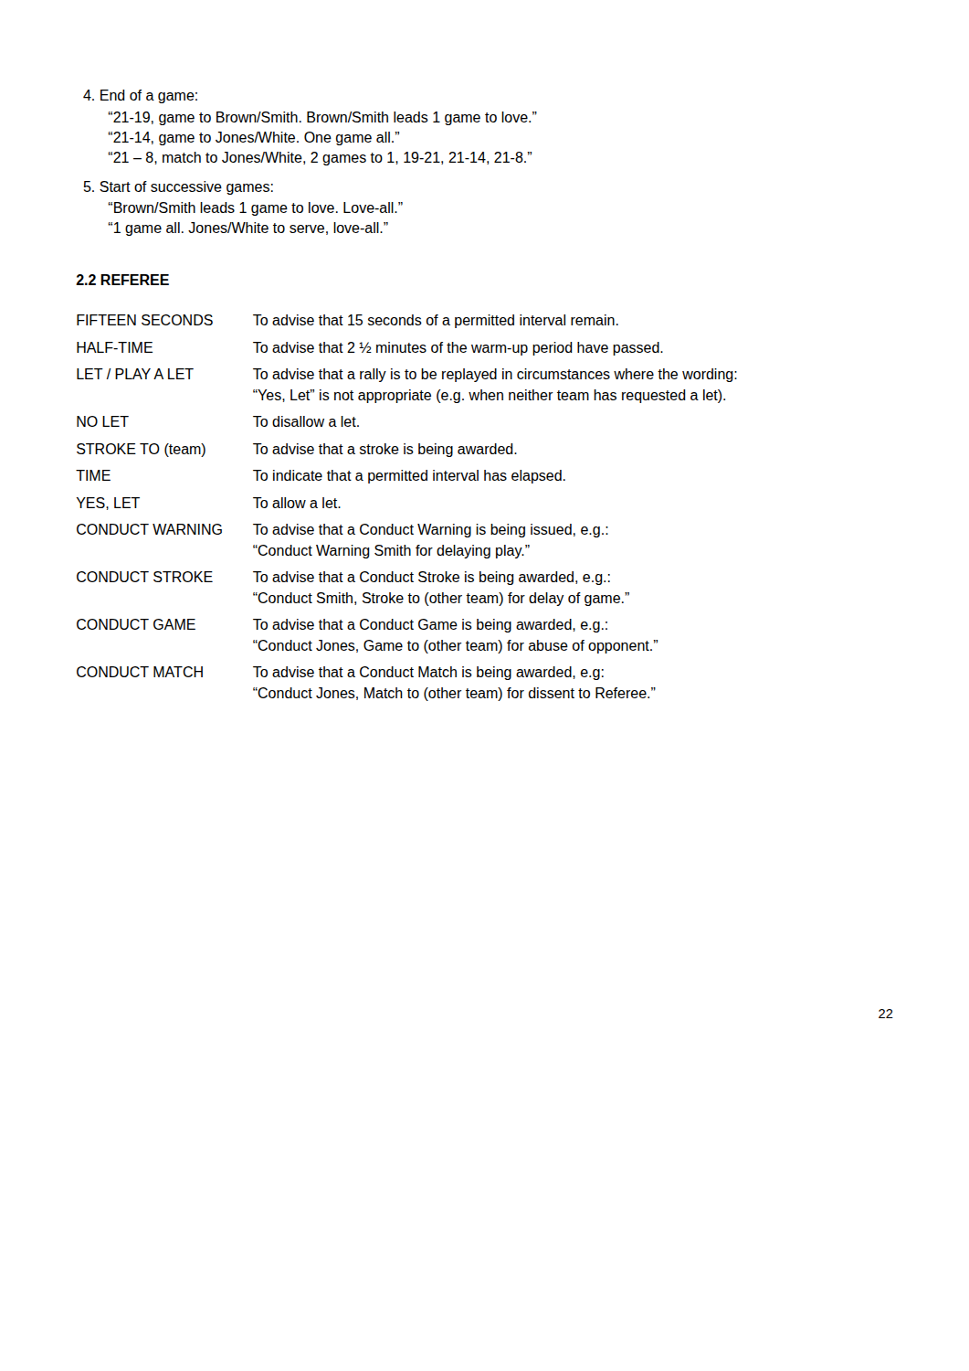End of a game:
“21-19, game to Brown/Smith. Brown/Smith leads 1 game to love.”
“21-14, game to Jones/White. One game all.”
“21 – 8, match to Jones/White, 2 games to 1, 19-21, 21-14, 21-8.”
Start of successive games:
“Brown/Smith leads 1 game to love. Love-all.”
“1 game all. Jones/White to serve, love-all.”
2.2 REFEREE
| FIFTEEN SECONDS | To advise that 15 seconds of a permitted interval remain. |
| HALF-TIME | To advise that 2 ½ minutes of the warm-up period have passed. |
| LET / PLAY A LET | To advise that a rally is to be replayed in circumstances where the wording: “Yes, Let” is not appropriate (e.g. when neither team has requested a let). |
| NO LET | To disallow a let. |
| STROKE TO (team) | To advise that a stroke is being awarded. |
| TIME | To indicate that a permitted interval has elapsed. |
| YES, LET | To allow a let. |
| CONDUCT WARNING | To advise that a Conduct Warning is being issued, e.g.: “Conduct Warning Smith for delaying play.” |
| CONDUCT STROKE | To advise that a Conduct Stroke is being awarded, e.g.: “Conduct Smith, Stroke to (other team) for delay of game.” |
| CONDUCT GAME | To advise that a Conduct Game is being awarded, e.g.: “Conduct Jones, Game to (other team) for abuse of opponent.” |
| CONDUCT MATCH | To advise that a Conduct Match is being awarded, e.g: “Conduct Jones, Match to (other team) for dissent to Referee.” |
22